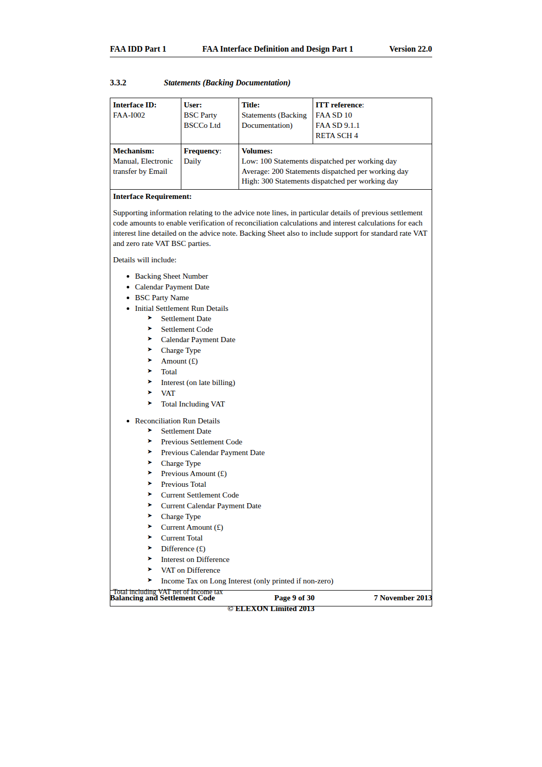FAA IDD Part 1
FAA Interface Definition and Design Part 1
Version 22.0
3.3.2 Statements (Backing Documentation)
| Interface ID: FAA-I002 | User: BSC Party BSCCo Ltd | Title: Statements (Backing Documentation) | ITT reference : FAA SD 10 FAA SD 9.1.1 RETA SCH 4 |
| Mechanism: Manual, Electronic transfer by Email | Frequency : Daily | Volumes: Low: 100 Statements dispatched per working day Average: 200 Statements dispatched per working day High: 300 Statements dispatched per working day |
| Interface Requirement: Supporting information relating to the advice note lines, in particular details of previous settlement code amounts to enable verification of reconciliation calculations and interest calculations for each interest line detailed on the advice note. Backing Sheet also to include support for standard rate VAT and zero rate VAT BSC parties. Details will include: Backing Sheet Number Calendar Payment Date BSC Party Name Initial Settlement Run Details Settlement Date Settlement Code Calendar Payment Date Charge Type Amount (£) Total Interest (on late billing) VAT Total Including VAT Reconciliation Run Details Settlement Date Previous Settlement Code Previous Calendar Payment Date Charge Type Previous Amount (£) Previous Total Current Settlement Code Current Calendar Payment Date Charge Type Current Amount (£) Current Total Difference (£) Interest on Difference VAT on Difference Income Tax on Long Interest (only printed if non-zero) Total including VAT net of Income tax |
Balancing and Settlement Code
Page 9 of 30
7 November 2013
© ELEXON Limited 2013